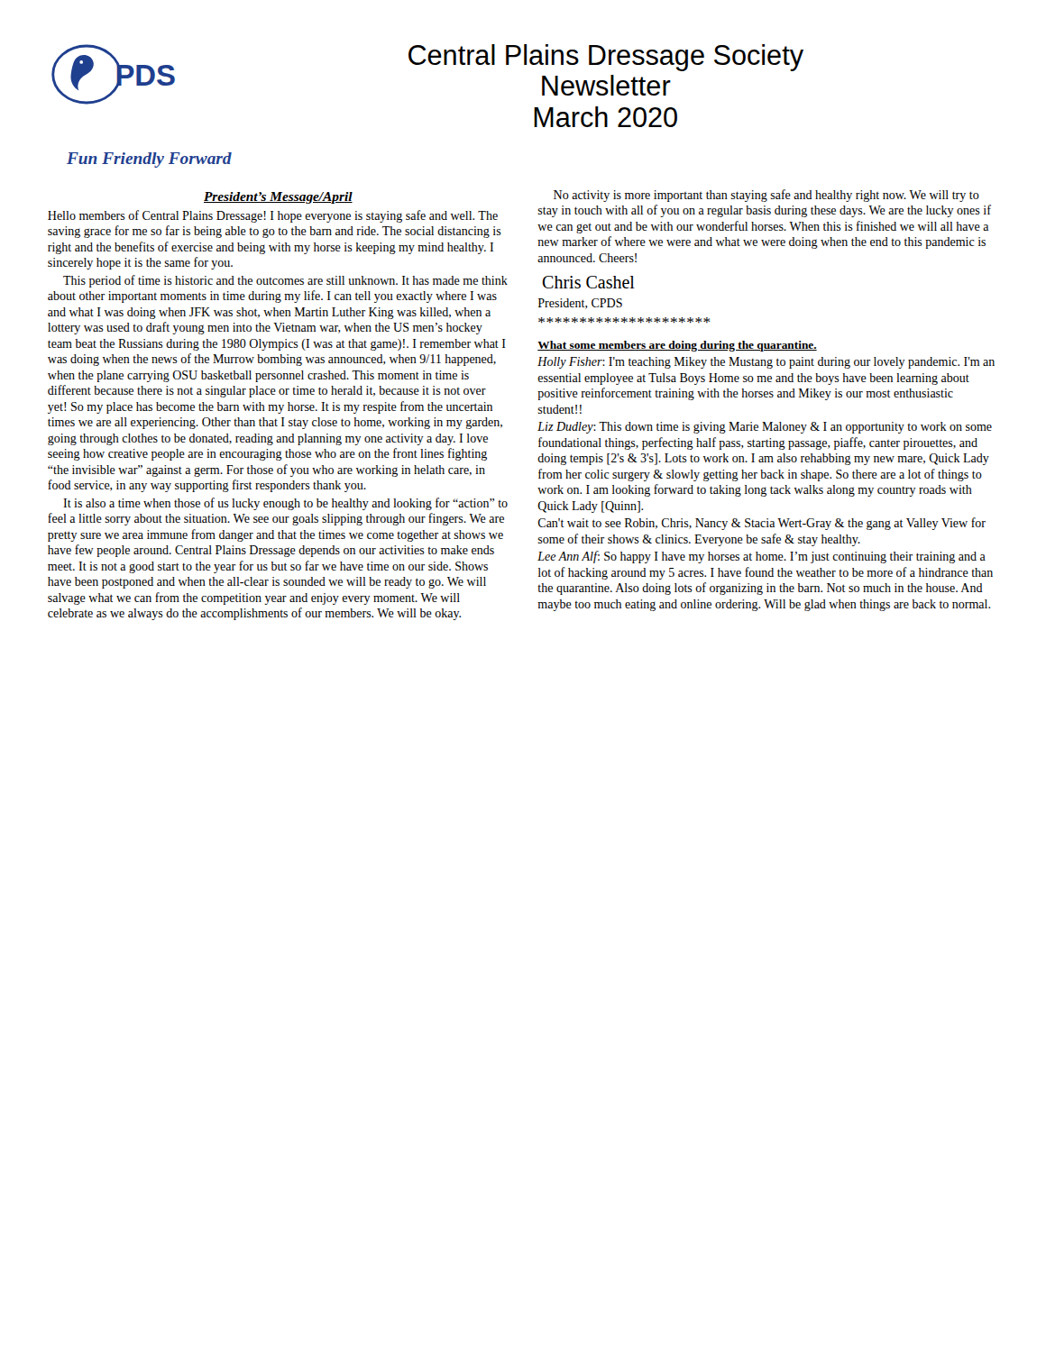PDS
Central Plains Dressage Society
Newsletter
March 2020
Fun Friendly Forward
President’s Message/April
Hello members of Central Plains Dressage! I hope everyone is staying safe and well. The saving grace for me so far is being able to go to the barn and ride. The social distancing is right and the benefits of exercise and being with my horse is keeping my mind healthy. I sincerely hope it is the same for you.
This period of time is historic and the outcomes are still unknown. It has made me think about other important moments in time during my life. I can tell you exactly where I was and what I was doing when JFK was shot, when Martin Luther King was killed, when a lottery was used to draft young men into the Vietnam war, when the US men’s hockey team beat the Russians during the 1980 Olympics (I was at that game)!. I remember what I was doing when the news of the Murrow bombing was announced, when 9/11 happened, when the plane carrying OSU basketball personnel crashed. This moment in time is different because there is not a singular place or time to herald it, because it is not over yet! So my place has become the barn with my horse. It is my respite from the uncertain times we are all experiencing. Other than that I stay close to home, working in my garden, going through clothes to be donated, reading and planning my one activity a day. I love seeing how creative people are in encouraging those who are on the front lines fighting “the invisible war” against a germ. For those of you who are working in helath care, in food service, in any way supporting first responders thank you.
It is also a time when those of us lucky enough to be healthy and looking for “action” to feel a little sorry about the situation. We see our goals slipping through our fingers. We are pretty sure we area immune from danger and that the times we come together at shows we have few people around. Central Plains Dressage depends on our activities to make ends meet. It is not a good start to the year for us but so far we have time on our side. Shows have been postponed and when the all-clear is sounded we will be ready to go. We will salvage what we can from the competition year and enjoy every moment. We will celebrate as we always do the accomplishments of our members. We will be okay.
No activity is more important than staying safe and healthy right now. We will try to stay in touch with all of you on a regular basis during these days. We are the lucky ones if we can get out and be with our wonderful horses. When this is finished we will all have a new marker of where we were and what we were doing when the end to this pandemic is announced. Cheers!
Chris Cashel
President, CPDS
*********************
What some members are doing during the quarantine.
Holly Fisher: I'm teaching Mikey the Mustang to paint during our lovely pandemic. I'm an essential employee at Tulsa Boys Home so me and the boys have been learning about positive reinforcement training with the horses and Mikey is our most enthusiastic student!!
Liz Dudley: This down time is giving Marie Maloney & I an opportunity to work on some foundational things, perfecting half pass, starting passage, piaffe, canter pirouettes, and doing tempis [2's & 3's]. Lots to work on. I am also rehabbing my new mare, Quick Lady from her colic surgery & slowly getting her back in shape. So there are a lot of things to work on. I am looking forward to taking long tack walks along my country roads with Quick Lady [Quinn].
Can't wait to see Robin, Chris, Nancy & Stacia Wert-Gray & the gang at Valley View for some of their shows & clinics. Everyone be safe & stay healthy.
Lee Ann Alf: So happy I have my horses at home. I’m just continuing their training and a lot of hacking around my 5 acres. I have found the weather to be more of a hindrance than the quarantine. Also doing lots of organizing in the barn. Not so much in the house. And maybe too much eating and online ordering. Will be glad when things are back to normal.